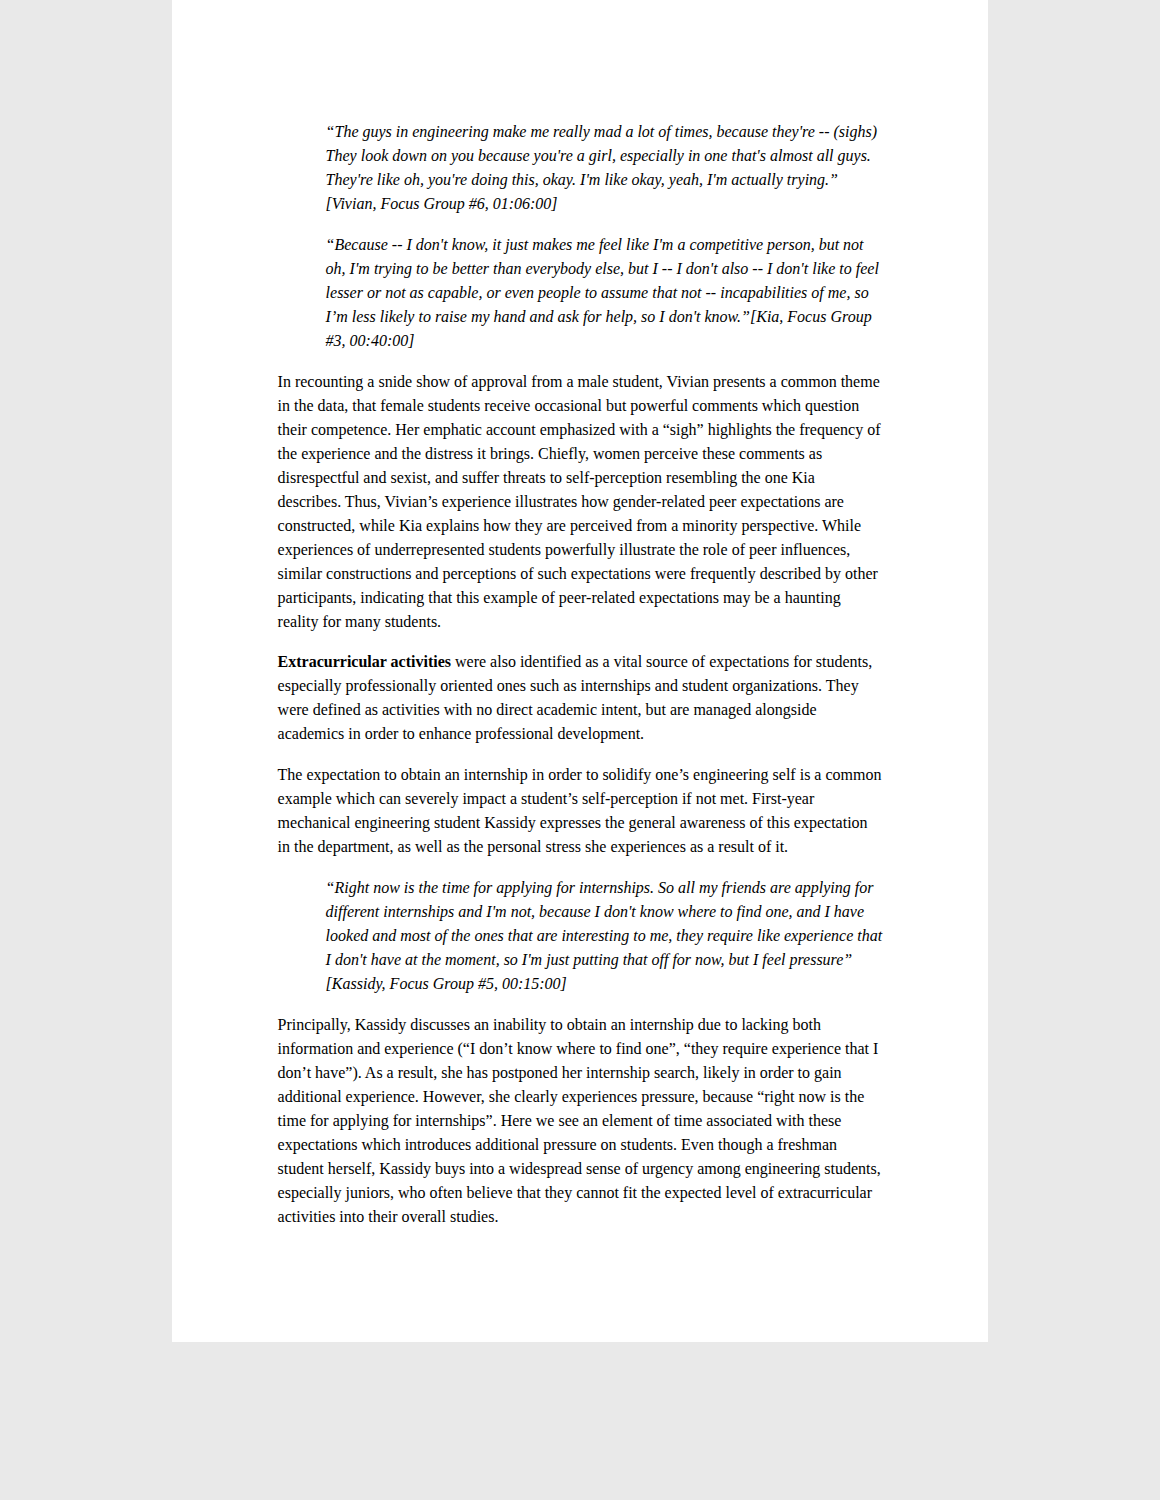“The guys in engineering make me really mad a lot of times, because they're -- (sighs) They look down on you because you're a girl, especially in one that's almost all guys. They're like oh, you're doing this, okay. I'm like okay, yeah, I'm actually trying.” [Vivian, Focus Group #6, 01:06:00]
“Because -- I don't know, it just makes me feel like I'm a competitive person, but not oh, I'm trying to be better than everybody else, but I -- I don't also -- I don't like to feel lesser or not as capable, or even people to assume that not -- incapabilities of me, so I’m less likely to raise my hand and ask for help, so I don't know.”[Kia, Focus Group #3, 00:40:00]
In recounting a snide show of approval from a male student, Vivian presents a common theme in the data, that female students receive occasional but powerful comments which question their competence. Her emphatic account emphasized with a “sigh” highlights the frequency of the experience and the distress it brings. Chiefly, women perceive these comments as disrespectful and sexist, and suffer threats to self-perception resembling the one Kia describes. Thus, Vivian’s experience illustrates how gender-related peer expectations are constructed, while Kia explains how they are perceived from a minority perspective. While experiences of underrepresented students powerfully illustrate the role of peer influences, similar constructions and perceptions of such expectations were frequently described by other participants, indicating that this example of peer-related expectations may be a haunting reality for many students.
Extracurricular activities were also identified as a vital source of expectations for students, especially professionally oriented ones such as internships and student organizations. They were defined as activities with no direct academic intent, but are managed alongside academics in order to enhance professional development.
The expectation to obtain an internship in order to solidify one’s engineering self is a common example which can severely impact a student’s self-perception if not met. First-year mechanical engineering student Kassidy expresses the general awareness of this expectation in the department, as well as the personal stress she experiences as a result of it.
“Right now is the time for applying for internships. So all my friends are applying for different internships and I'm not, because I don't know where to find one, and I have looked and most of the ones that are interesting to me, they require like experience that I don't have at the moment, so I'm just putting that off for now, but I feel pressure” [Kassidy, Focus Group #5, 00:15:00]
Principally, Kassidy discusses an inability to obtain an internship due to lacking both information and experience (“I don’t know where to find one”, “they require experience that I don’t have”). As a result, she has postponed her internship search, likely in order to gain additional experience. However, she clearly experiences pressure, because “right now is the time for applying for internships”. Here we see an element of time associated with these expectations which introduces additional pressure on students. Even though a freshman student herself, Kassidy buys into a widespread sense of urgency among engineering students, especially juniors, who often believe that they cannot fit the expected level of extracurricular activities into their overall studies.